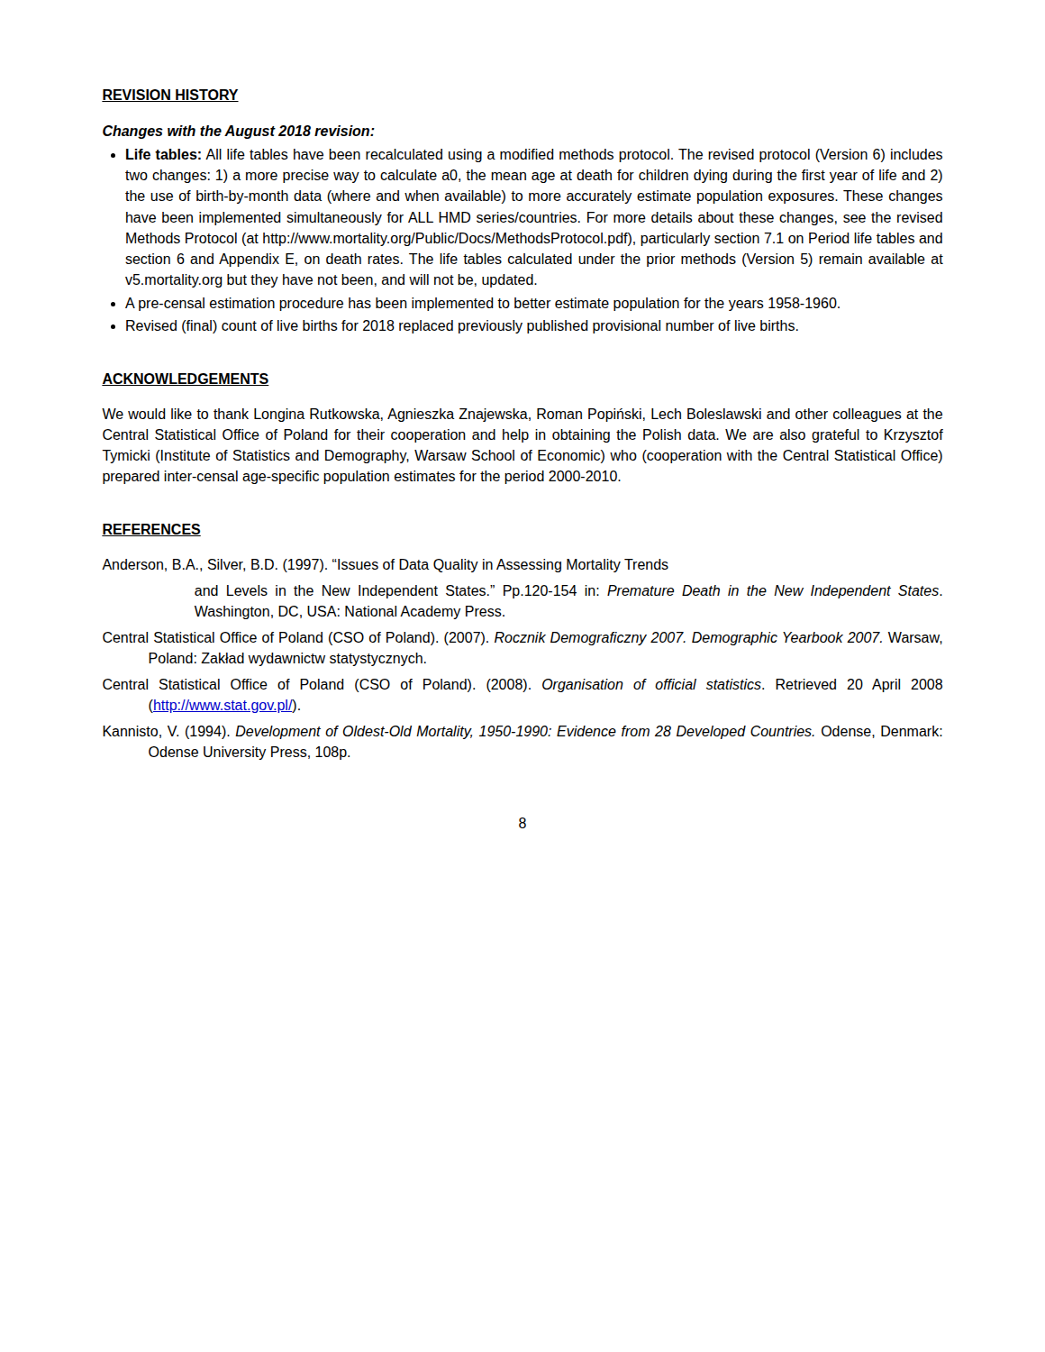REVISION HISTORY
Changes with the August 2018 revision:
Life tables: All life tables have been recalculated using a modified methods protocol. The revised protocol (Version 6) includes two changes: 1) a more precise way to calculate a0, the mean age at death for children dying during the first year of life and 2) the use of birth-by-month data (where and when available) to more accurately estimate population exposures. These changes have been implemented simultaneously for ALL HMD series/countries. For more details about these changes, see the revised Methods Protocol (at http://www.mortality.org/Public/Docs/MethodsProtocol.pdf), particularly section 7.1 on Period life tables and section 6 and Appendix E, on death rates. The life tables calculated under the prior methods (Version 5) remain available at v5.mortality.org but they have not been, and will not be, updated.
A pre-censal estimation procedure has been implemented to better estimate population for the years 1958-1960.
Revised (final) count of live births for 2018 replaced previously published provisional number of live births.
ACKNOWLEDGEMENTS
We would like to thank Longina Rutkowska, Agnieszka Znajewska, Roman Popiński, Lech Boleslawski and other colleagues at the Central Statistical Office of Poland for their cooperation and help in obtaining the Polish data. We are also grateful to Krzysztof Tymicki (Institute of Statistics and Demography, Warsaw School of Economic) who (cooperation with the Central Statistical Office) prepared inter-censal age-specific population estimates for the period 2000-2010.
REFERENCES
Anderson, B.A., Silver, B.D. (1997). “Issues of Data Quality in Assessing Mortality Trends
and Levels in the New Independent States.” Pp.120-154 in: Premature Death in the New Independent States. Washington, DC, USA: National Academy Press.
Central Statistical Office of Poland (CSO of Poland). (2007). Rocznik Demograficzny 2007. Demographic Yearbook 2007. Warsaw, Poland: Zakład wydawnictw statystycznych.
Central Statistical Office of Poland (CSO of Poland). (2008). Organisation of official statistics. Retrieved 20 April 2008 (http://www.stat.gov.pl/).
Kannisto, V. (1994). Development of Oldest-Old Mortality, 1950-1990: Evidence from 28 Developed Countries. Odense, Denmark: Odense University Press, 108p.
8